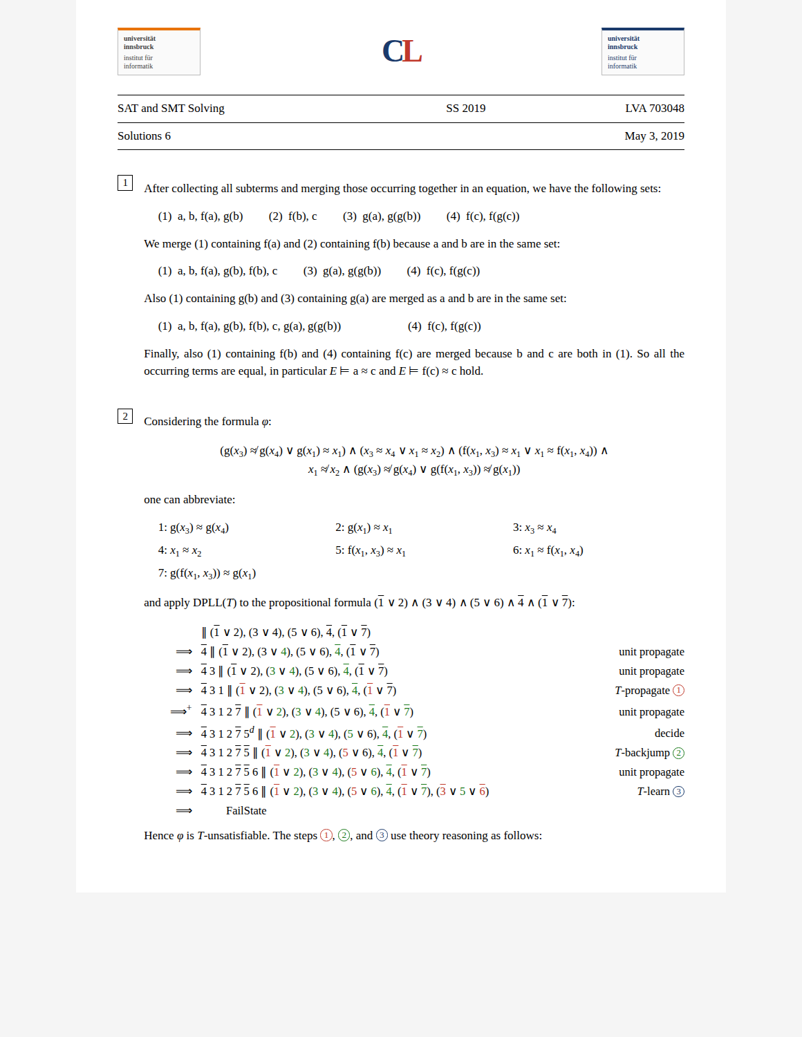universität
innsbruck
institut für
informatik
CL
universität
innsbruck
institut für
informatik
| SAT and SMT Solving | SS 2019 | LVA 703048 |
| Solutions 6 | | May 3, 2019 |
1
After collecting all subterms and merging those occurring together in an equation, we have the following sets:
(1) a, b, f(a), g(b) (2) f(b), c (3) g(a), g(g(b)) (4) f(c), f(g(c))
We merge (1) containing f(a) and (2) containing f(b) because a and b are in the same set:
(1) a, b, f(a), g(b), f(b), c (3) g(a), g(g(b)) (4) f(c), f(g(c))
Also (1) containing g(b) and (3) containing g(a) are merged as a and b are in the same set:
(1) a, b, f(a), g(b), f(b), c, g(a), g(g(b)) (4) f(c), f(g(c))
Finally, also (1) containing f(b) and (4) containing f(c) are merged because b and c are both in (1). So all the occurring terms are equal, in particular E ⊨ a ≈ c and E ⊨ f(c) ≈ c hold.
2
Considering the formula φ:
(g(x3) ≉ g(x4) ∨ g(x1) ≈ x1) ∧ (x3 ≈ x4 ∨ x1 ≈ x2) ∧ (f(x1, x3) ≈ x1 ∨ x1 ≈ f(x1, x4)) ∧
x1 ≉ x2 ∧ (g(x3) ≉ g(x4) ∨ g(f(x1, x3)) ≉ g(x1))
one can abbreviate:
1: g(x3) ≈ g(x4)
2: g(x1) ≈ x1
3: x3 ≈ x4
4: x1 ≈ x2
5: f(x1, x3) ≈ x1
6: x1 ≈ f(x1, x4)
7: g(f(x1, x3)) ≈ g(x1)
and apply DPLL(T) to the propositional formula (1 ∨ 2) ∧ (3 ∨ 4) ∧ (5 ∨ 6) ∧ 4 ∧ (1 ∨ 7):
| | ∥ ( 1 ∨ 2), (3 ∨ 4), (5 ∨ 6), 4 , ( 1 ∨ 7 ) | |
| ⟹ | 4 ∥ ( 1 ∨ 2), (3 ∨ 4 ), (5 ∨ 6), 4 , ( 1 ∨ 7 ) | unit propagate |
| ⟹ | 4 3 ∥ ( 1 ∨ 2), ( 3 ∨ 4 ), (5 ∨ 6), 4 , ( 1 ∨ 7 ) | unit propagate |
| ⟹ | 4 3 1 ∥ ( 1 ∨ 2), ( 3 ∨ 4 ), (5 ∨ 6), 4 , ( 1 ∨ 7 ) | T -propagate 1 |
| ⟹ + | 4 3 1 2 7 ∥ ( 1 ∨ 2 ), ( 3 ∨ 4 ), (5 ∨ 6), 4 , ( 1 ∨ 7 ) | unit propagate |
| ⟹ | 4 3 1 2 7 5 d ∥ ( 1 ∨ 2 ), ( 3 ∨ 4 ), ( 5 ∨ 6), 4 , ( 1 ∨ 7 ) | decide |
| ⟹ | 4 3 1 2 7 5 ∥ ( 1 ∨ 2 ), ( 3 ∨ 4 ), ( 5 ∨ 6), 4 , ( 1 ∨ 7 ) | T -backjump 2 |
| ⟹ | 4 3 1 2 7 5 6 ∥ ( 1 ∨ 2 ), ( 3 ∨ 4 ), ( 5 ∨ 6 ), 4 , ( 1 ∨ 7 ) | unit propagate |
| ⟹ | 4 3 1 2 7 5 6 ∥ ( 1 ∨ 2 ), ( 3 ∨ 4 ), ( 5 ∨ 6 ), 4 , ( 1 ∨ 7 ), ( 3 ∨ 5 ∨ 6 ) | T -learn 3 |
| ⟹ | FailState | |
Hence φ is T-unsatisfiable. The steps 1, 2, and 3 use theory reasoning as follows: